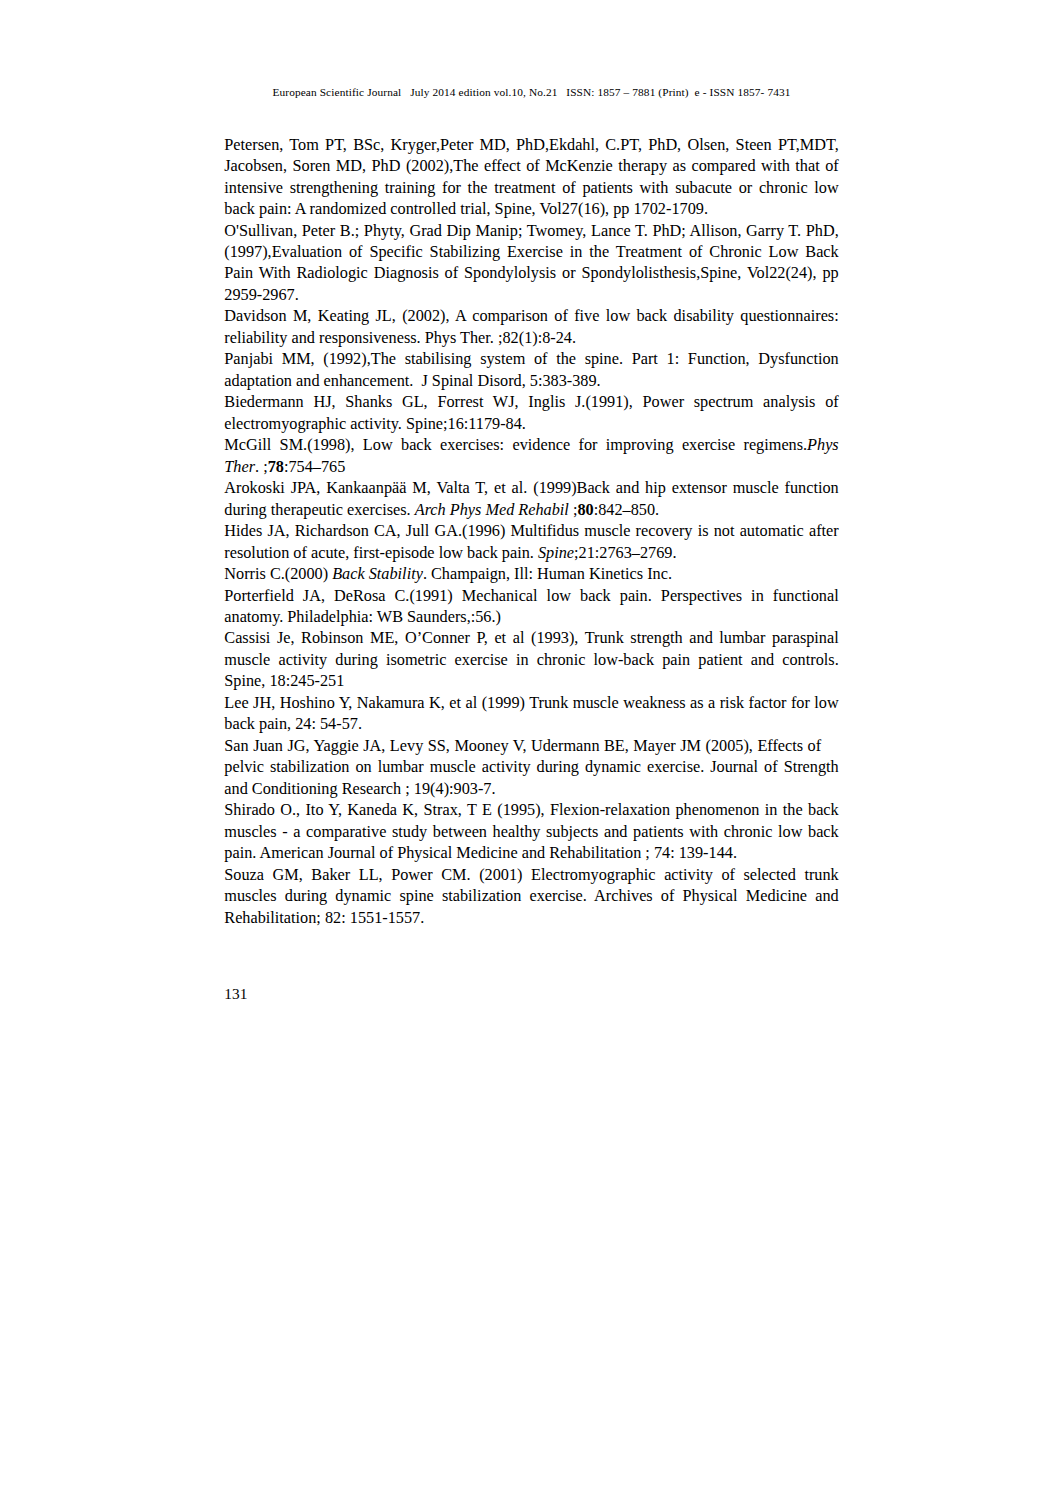European Scientific Journal July 2014 edition vol.10, No.21 ISSN: 1857 – 7881 (Print) e - ISSN 1857- 7431
Petersen, Tom PT, BSc, Kryger,Peter MD, PhD,Ekdahl, C.PT, PhD, Olsen, Steen PT,MDT, Jacobsen, Soren MD, PhD (2002),The effect of McKenzie therapy as compared with that of intensive strengthening training for the treatment of patients with subacute or chronic low back pain: A randomized controlled trial, Spine, Vol27(16), pp 1702-1709.
O'Sullivan, Peter B.; Phyty, Grad Dip Manip; Twomey, Lance T. PhD; Allison, Garry T. PhD,(1997),Evaluation of Specific Stabilizing Exercise in the Treatment of Chronic Low Back Pain With Radiologic Diagnosis of Spondylolysis or Spondylolisthesis,Spine, Vol22(24), pp 2959-2967.
Davidson M, Keating JL, (2002), A comparison of five low back disability questionnaires: reliability and responsiveness. Phys Ther. ;82(1):8-24.
Panjabi MM, (1992),The stabilising system of the spine. Part 1: Function, Dysfunction adaptation and enhancement. J Spinal Disord, 5:383-389.
Biedermann HJ, Shanks GL, Forrest WJ, Inglis J.(1991), Power spectrum analysis of electromyographic activity. Spine;16:1179-84.
McGill SM.(1998), Low back exercises: evidence for improving exercise regimens.Phys Ther. ;78:754–765
Arokoski JPA, Kankaanpää M, Valta T, et al. (1999)Back and hip extensor muscle function during therapeutic exercises. Arch Phys Med Rehabil ;80:842–850.
Hides JA, Richardson CA, Jull GA.(1996) Multifidus muscle recovery is not automatic after resolution of acute, first-episode low back pain. Spine;21:2763–2769.
Norris C.(2000) Back Stability. Champaign, Ill: Human Kinetics Inc.
Porterfield JA, DeRosa C.(1991) Mechanical low back pain. Perspectives in functional anatomy. Philadelphia: WB Saunders,:56.)
Cassisi Je, Robinson ME, O’Conner P, et al (1993), Trunk strength and lumbar paraspinal muscle activity during isometric exercise in chronic low-back pain patient and controls. Spine, 18:245-251
Lee JH, Hoshino Y, Nakamura K, et al (1999) Trunk muscle weakness as a risk factor for low back pain, 24: 54-57.
San Juan JG, Yaggie JA, Levy SS, Mooney V, Udermann BE, Mayer JM (2005), Effects of pelvic stabilization on lumbar muscle activity during dynamic exercise. Journal of Strength and Conditioning Research ; 19(4):903-7.
Shirado O., Ito Y, Kaneda K, Strax, T E (1995), Flexion-relaxation phenomenon in the back muscles - a comparative study between healthy subjects and patients with chronic low back pain. American Journal of Physical Medicine and Rehabilitation ; 74: 139-144.
Souza GM, Baker LL, Power CM. (2001) Electromyographic activity of selected trunk muscles during dynamic spine stabilization exercise. Archives of Physical Medicine and Rehabilitation; 82: 1551-1557.
131